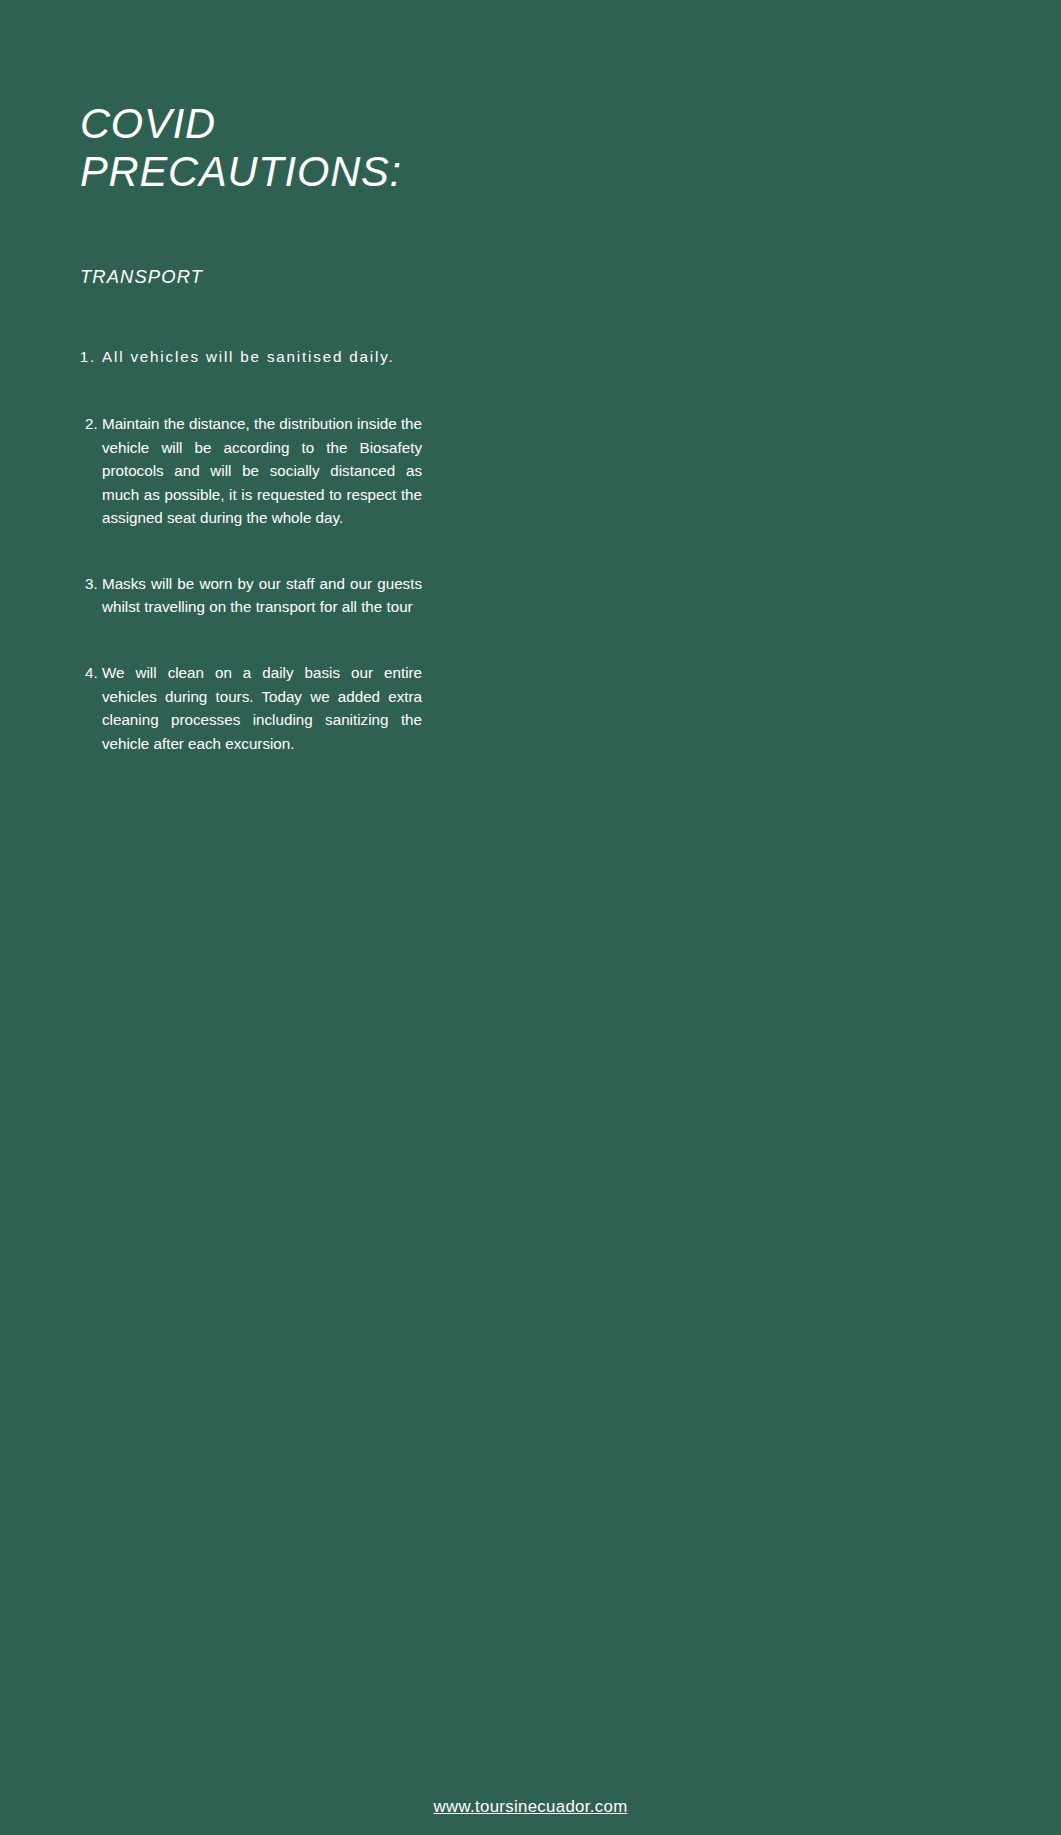COVID
PRECAUTIONS:
TRANSPORT
All vehicles will be sanitised daily.
Maintain the distance, the distribution inside the vehicle will be according to the Biosafety protocols and will be socially distanced as much as possible, it is requested to respect the assigned seat during the whole day.
Masks will be worn by our staff and our guests whilst travelling on the transport for all the tour
We will clean on a daily basis our entire vehicles during tours. Today we added extra cleaning processes including sanitizing the vehicle after each excursion.
www.toursinecuador.com